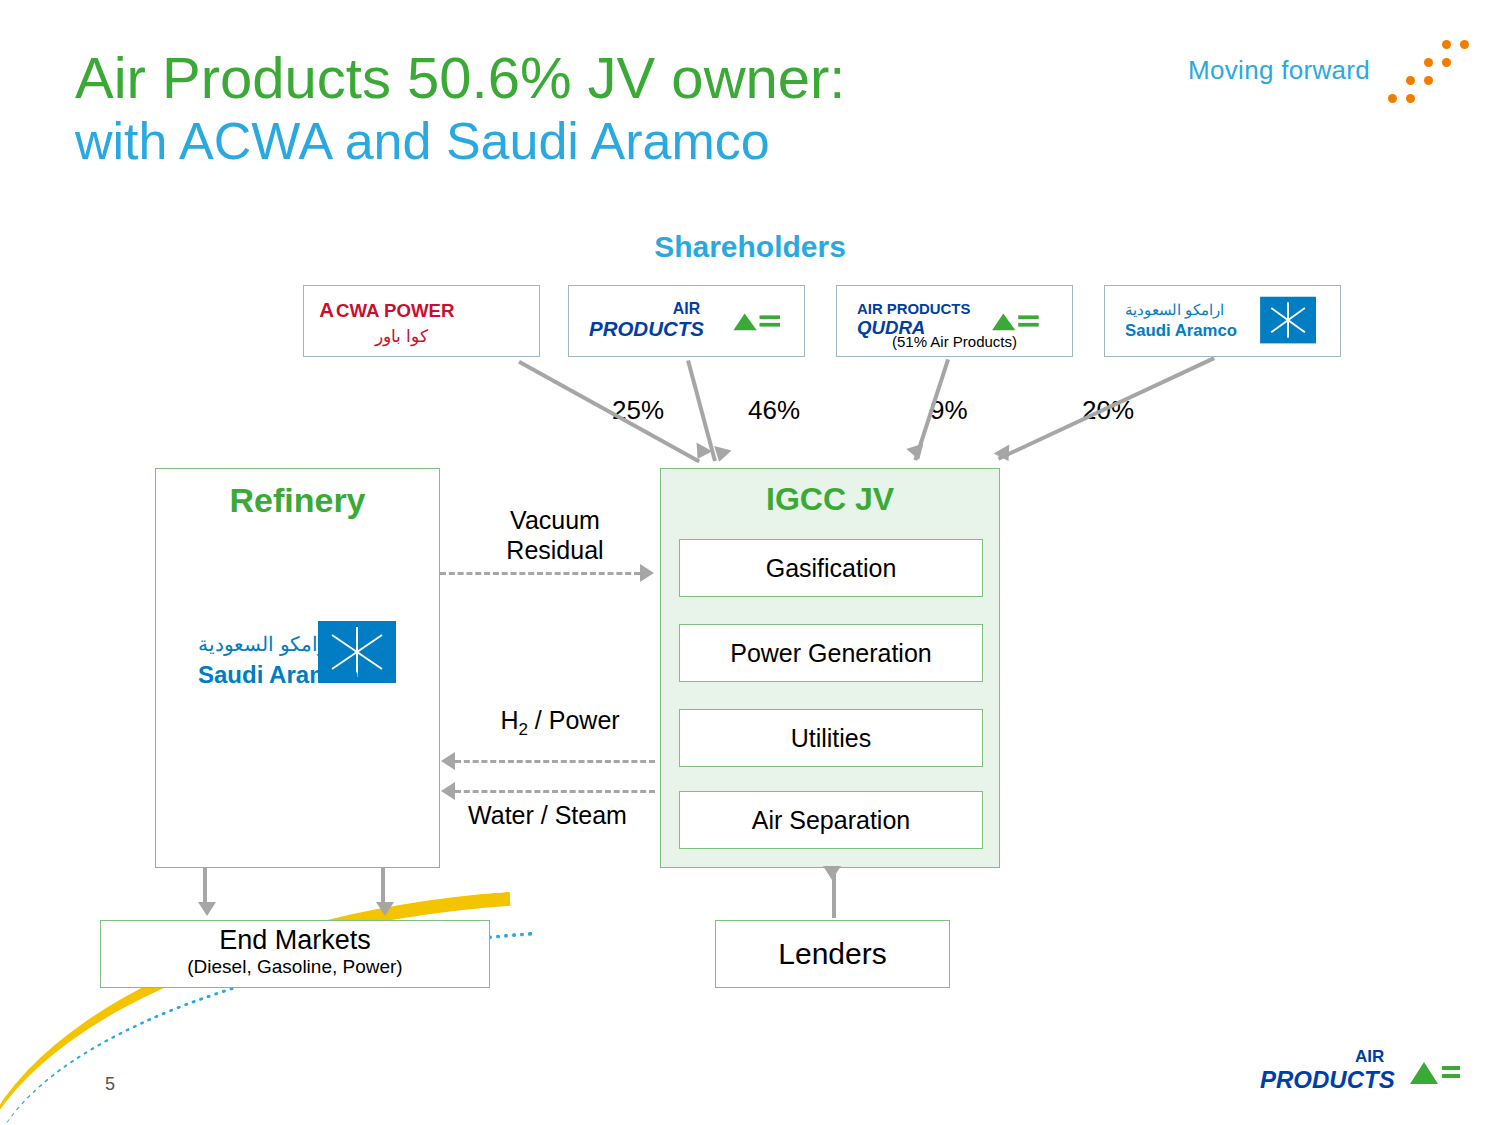Moving forward
Air Products 50.6% JV owner: with ACWA and Saudi Aramco
Shareholders
(51% Air Products)
25%
46%
9%
20%
Refinery
IGCC JV
Gasification
Power Generation
Utilities
Air Separation
Vacuum
Residual
H2 / Power
Water / Steam
End Markets (Diesel, Gasoline, Power)
Lenders
5